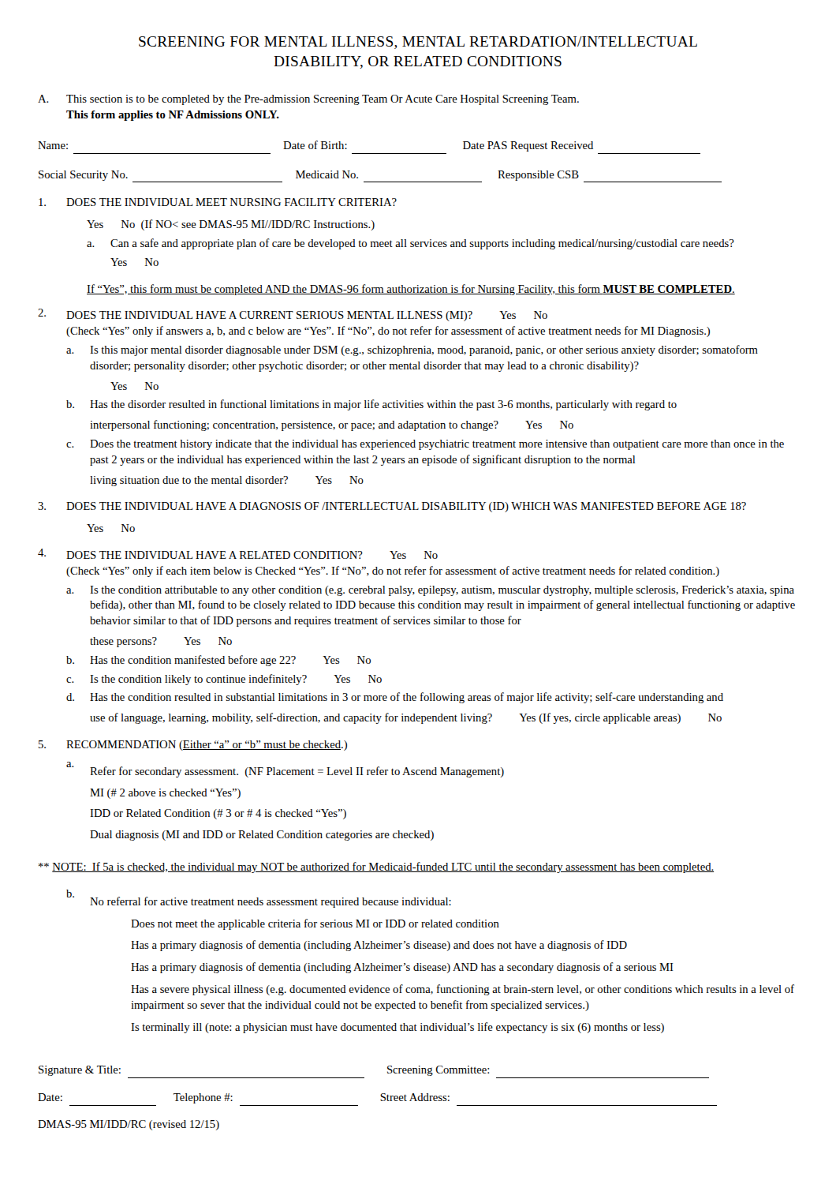SCREENING FOR MENTAL ILLNESS, MENTAL RETARDATION/INTELLECTUAL
DISABILITY, OR RELATED CONDITIONS
A.
This section is to be completed by the Pre-admission Screening Team Or Acute Care Hospital Screening Team.
This form applies to NF Admissions ONLY.
Name: Date of Birth: Date PAS Request Received
Social Security No. Medicaid No. Responsible CSB
1.
DOES THE INDIVIDUAL MEET NURSING FACILITY CRITERIA?
Yes No (If NO< see DMAS-95 MI//IDD/RC Instructions.)
a.
Can a safe and appropriate plan of care be developed to meet all services and supports including medical/nursing/custodial care needs?
Yes No
If “Yes”, this form must be completed AND the DMAS-96 form authorization is for Nursing Facility, this form MUST BE COMPLETED.
2.
DOES THE INDIVIDUAL HAVE A CURRENT SERIOUS MENTAL ILLNESS (MI)? Yes No
(Check “Yes” only if answers a, b, and c below are “Yes”. If “No”, do not refer for assessment of active treatment needs for MI Diagnosis.)
a.
Is this major mental disorder diagnosable under DSM (e.g., schizophrenia, mood, paranoid, panic, or other serious anxiety disorder; somatoform disorder; personality disorder; other psychotic disorder; or other mental disorder that may lead to a chronic disability)?
Yes No
b.
Has the disorder resulted in functional limitations in major life activities within the past 3-6 months, particularly with regard to
interpersonal functioning; concentration, persistence, or pace; and adaptation to change? Yes No
c.
Does the treatment history indicate that the individual has experienced psychiatric treatment more intensive than outpatient care more than once in the past 2 years or the individual has experienced within the last 2 years an episode of significant disruption to the normal
living situation due to the mental disorder? Yes No
3.
DOES THE INDIVIDUAL HAVE A DIAGNOSIS OF /INTERLLECTUAL DISABILITY (ID) WHICH WAS MANIFESTED BEFORE AGE 18?
Yes No
4.
DOES THE INDIVIDUAL HAVE A RELATED CONDITION? Yes No
(Check “Yes” only if each item below is Checked “Yes”. If “No”, do not refer for assessment of active treatment needs for related condition.)
a.
Is the condition attributable to any other condition (e.g. cerebral palsy, epilepsy, autism, muscular dystrophy, multiple sclerosis, Frederick’s ataxia, spina befida), other than MI, found to be closely related to IDD because this condition may result in impairment of general intellectual functioning or adaptive behavior similar to that of IDD persons and requires treatment of services similar to those for
these persons? Yes No
b.
Has the condition manifested before age 22? Yes No
c.
Is the condition likely to continue indefinitely? Yes No
d.
Has the condition resulted in substantial limitations in 3 or more of the following areas of major life activity; self-care understanding and
use of language, learning, mobility, self-direction, and capacity for independent living? Yes (If yes, circle applicable areas) No
5.
RECOMMENDATION (Either “a” or “b” must be checked.)
a.
Refer for secondary assessment. (NF Placement = Level II refer to Ascend Management)
MI (# 2 above is checked “Yes”)
IDD or Related Condition (# 3 or # 4 is checked “Yes”)
Dual diagnosis (MI and IDD or Related Condition categories are checked)
** NOTE: If 5a is checked, the individual may NOT be authorized for Medicaid-funded LTC until the secondary assessment has been completed.
b.
No referral for active treatment needs assessment required because individual:
Does not meet the applicable criteria for serious MI or IDD or related condition
Has a primary diagnosis of dementia (including Alzheimer’s disease) and does not have a diagnosis of IDD
Has a primary diagnosis of dementia (including Alzheimer’s disease) AND has a secondary diagnosis of a serious MI
Has a severe physical illness (e.g. documented evidence of coma, functioning at brain-stern level, or other conditions which results in a level of impairment so sever that the individual could not be expected to benefit from specialized services.)
Is terminally ill (note: a physician must have documented that individual’s life expectancy is six (6) months or less)
Signature & Title: Screening Committee:
Date: Telephone #: Street Address:
DMAS-95 MI/IDD/RC (revised 12/15)